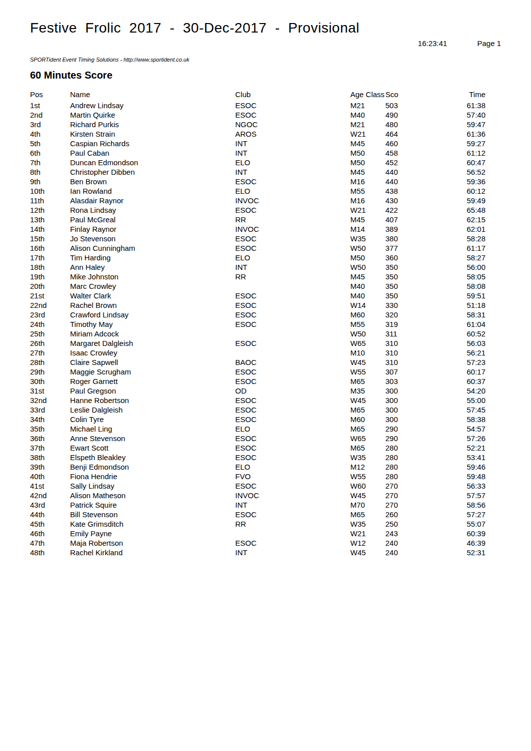Festive Frolic 2017 - 30-Dec-2017 - Provisional
16:23:41 Page 1
SPORTident Event Timing Solutions - http://www.sportident.co.uk
60 Minutes Score
| Pos | Name | Club | Age Class | Sco | Time |
| --- | --- | --- | --- | --- | --- |
| 1st | Andrew Lindsay | ESOC | M21 | 503 | 61:38 |
| 2nd | Martin Quirke | ESOC | M40 | 490 | 57:40 |
| 3rd | Richard Purkis | NGOC | M21 | 480 | 59:47 |
| 4th | Kirsten Strain | AROS | W21 | 464 | 61:36 |
| 5th | Caspian Richards | INT | M45 | 460 | 59:27 |
| 6th | Paul Caban | INT | M50 | 458 | 61:12 |
| 7th | Duncan Edmondson | ELO | M50 | 452 | 60:47 |
| 8th | Christopher Dibben | INT | M45 | 440 | 56:52 |
| 9th | Ben Brown | ESOC | M16 | 440 | 59:36 |
| 10th | Ian Rowland | ELO | M55 | 438 | 60:12 |
| 11th | Alasdair Raynor | INVOC | M16 | 430 | 59:49 |
| 12th | Rona Lindsay | ESOC | W21 | 422 | 65:48 |
| 13th | Paul McGreal | RR | M45 | 407 | 62:15 |
| 14th | Finlay Raynor | INVOC | M14 | 389 | 62:01 |
| 15th | Jo Stevenson | ESOC | W35 | 380 | 58:28 |
| 16th | Alison Cunningham | ESOC | W50 | 377 | 61:17 |
| 17th | Tim Harding | ELO | M50 | 360 | 58:27 |
| 18th | Ann Haley | INT | W50 | 350 | 56:00 |
| 19th | Mike Johnston | RR | M45 | 350 | 58:05 |
| 20th | Marc Crowley | | M40 | 350 | 58:08 |
| 21st | Walter Clark | ESOC | M40 | 350 | 59:51 |
| 22nd | Rachel Brown | ESOC | W14 | 330 | 51:18 |
| 23rd | Crawford Lindsay | ESOC | M60 | 320 | 58:31 |
| 24th | Timothy May | ESOC | M55 | 319 | 61:04 |
| 25th | Miriam Adcock | | W50 | 311 | 60:52 |
| 26th | Margaret Dalgleish | ESOC | W65 | 310 | 56:03 |
| 27th | Isaac Crowley | | M10 | 310 | 56:21 |
| 28th | Claire Sapwell | BAOC | W45 | 310 | 57:23 |
| 29th | Maggie Scrugham | ESOC | W55 | 307 | 60:17 |
| 30th | Roger Garnett | ESOC | M65 | 303 | 60:37 |
| 31st | Paul Gregson | OD | M35 | 300 | 54:20 |
| 32nd | Hanne Robertson | ESOC | W45 | 300 | 55:00 |
| 33rd | Leslie Dalgleish | ESOC | M65 | 300 | 57:45 |
| 34th | Colin Tyre | ESOC | M60 | 300 | 58:38 |
| 35th | Michael Ling | ELO | M65 | 290 | 54:57 |
| 36th | Anne Stevenson | ESOC | W65 | 290 | 57:26 |
| 37th | Ewart Scott | ESOC | M65 | 280 | 52:21 |
| 38th | Elspeth Bleakley | ESOC | W35 | 280 | 53:41 |
| 39th | Benji Edmondson | ELO | M12 | 280 | 59:46 |
| 40th | Fiona Hendrie | FVO | W55 | 280 | 59:48 |
| 41st | Sally Lindsay | ESOC | W60 | 270 | 56:33 |
| 42nd | Alison Matheson | INVOC | W45 | 270 | 57:57 |
| 43rd | Patrick Squire | INT | M70 | 270 | 58:56 |
| 44th | Bill Stevenson | ESOC | M65 | 260 | 57:27 |
| 45th | Kate Grimsditch | RR | W35 | 250 | 55:07 |
| 46th | Emily Payne | | W21 | 243 | 60:39 |
| 47th | Maja Robertson | ESOC | W12 | 240 | 46:39 |
| 48th | Rachel Kirkland | INT | W45 | 240 | 52:31 |